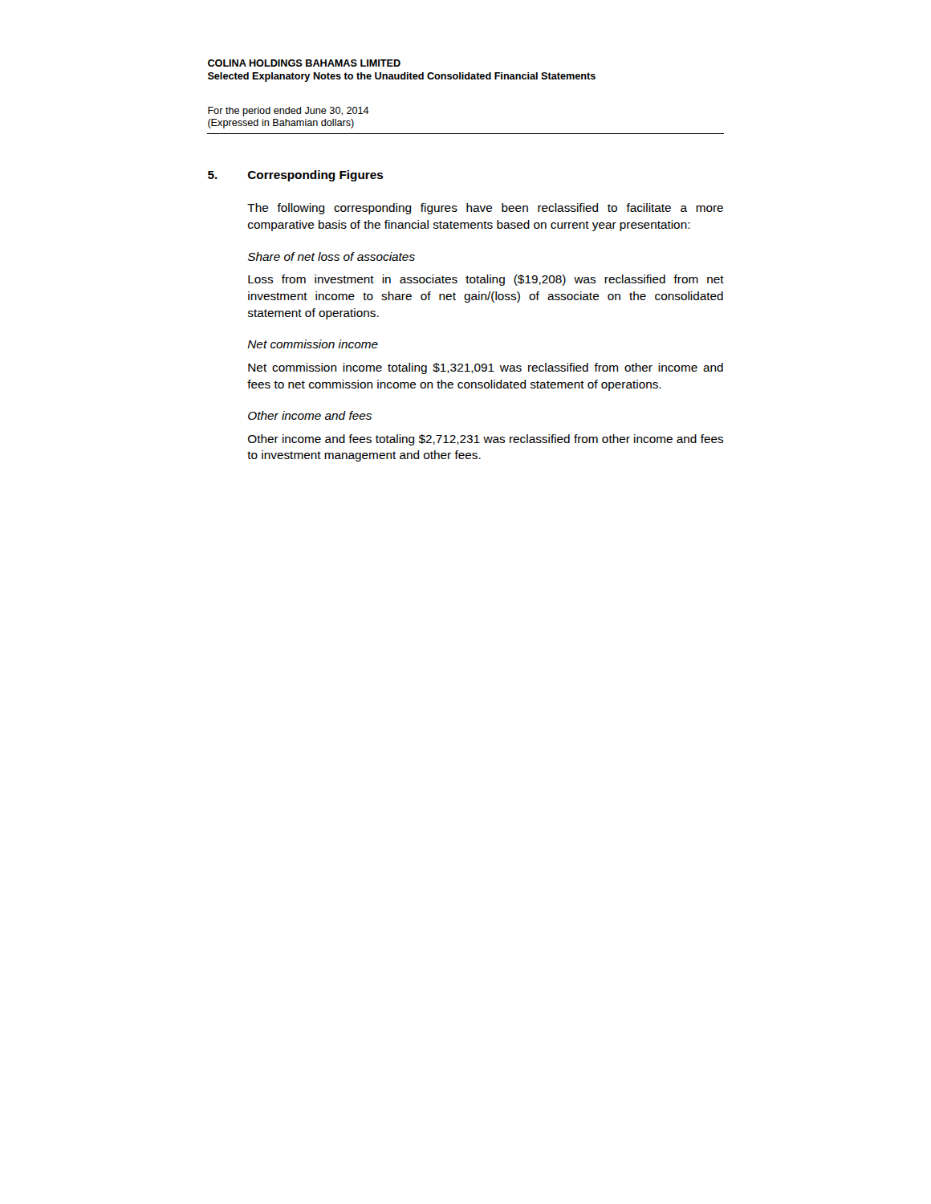COLINA HOLDINGS BAHAMAS LIMITED
Selected Explanatory Notes to the Unaudited Consolidated Financial Statements
For the period ended June 30, 2014
(Expressed in Bahamian dollars)
5.
Corresponding Figures
The following corresponding figures have been reclassified to facilitate a more comparative basis of the financial statements based on current year presentation:
Share of net loss of associates
Loss from investment in associates totaling ($19,208) was reclassified from net investment income to share of net gain/(loss) of associate on the consolidated statement of operations.
Net commission income
Net commission income totaling $1,321,091 was reclassified from other income and fees to net commission income on the consolidated statement of operations.
Other income and fees
Other income and fees totaling $2,712,231 was reclassified from other income and fees to investment management and other fees.